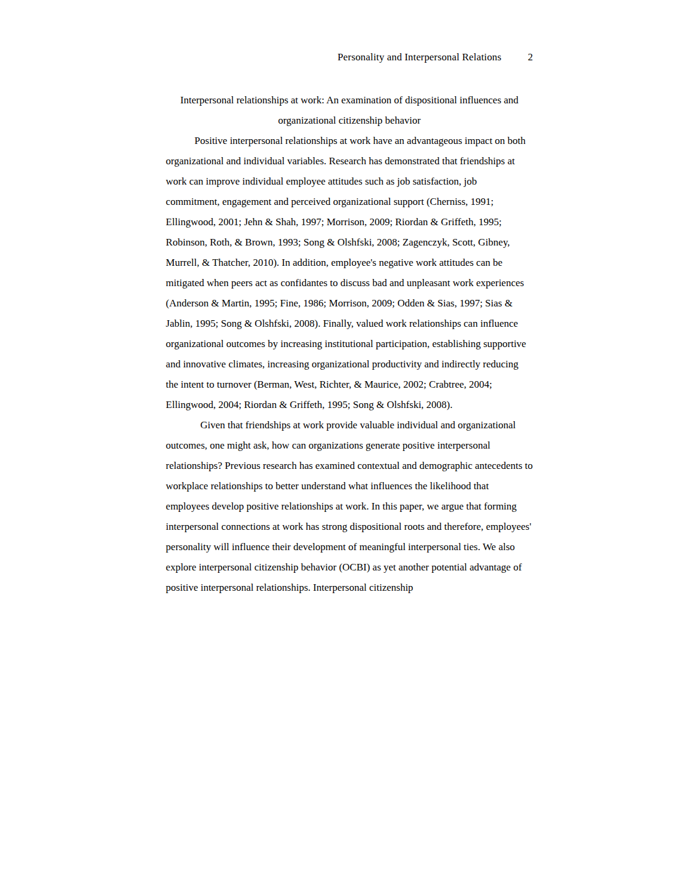Personality and Interpersonal Relations 2
Interpersonal relationships at work: An examination of dispositional influences and organizational citizenship behavior
Positive interpersonal relationships at work have an advantageous impact on both organizational and individual variables. Research has demonstrated that friendships at work can improve individual employee attitudes such as job satisfaction, job commitment, engagement and perceived organizational support (Cherniss, 1991; Ellingwood, 2001; Jehn & Shah, 1997; Morrison, 2009; Riordan & Griffeth, 1995; Robinson, Roth, & Brown, 1993; Song & Olshfski, 2008; Zagenczyk, Scott, Gibney, Murrell, & Thatcher, 2010). In addition, employee's negative work attitudes can be mitigated when peers act as confidantes to discuss bad and unpleasant work experiences (Anderson & Martin, 1995; Fine, 1986; Morrison, 2009; Odden & Sias, 1997; Sias & Jablin, 1995; Song & Olshfski, 2008). Finally, valued work relationships can influence organizational outcomes by increasing institutional participation, establishing supportive and innovative climates, increasing organizational productivity and indirectly reducing the intent to turnover (Berman, West, Richter, & Maurice, 2002; Crabtree, 2004; Ellingwood, 2004; Riordan & Griffeth, 1995; Song & Olshfski, 2008).
Given that friendships at work provide valuable individual and organizational outcomes, one might ask, how can organizations generate positive interpersonal relationships? Previous research has examined contextual and demographic antecedents to workplace relationships to better understand what influences the likelihood that employees develop positive relationships at work. In this paper, we argue that forming interpersonal connections at work has strong dispositional roots and therefore, employees' personality will influence their development of meaningful interpersonal ties. We also explore interpersonal citizenship behavior (OCBI) as yet another potential advantage of positive interpersonal relationships. Interpersonal citizenship